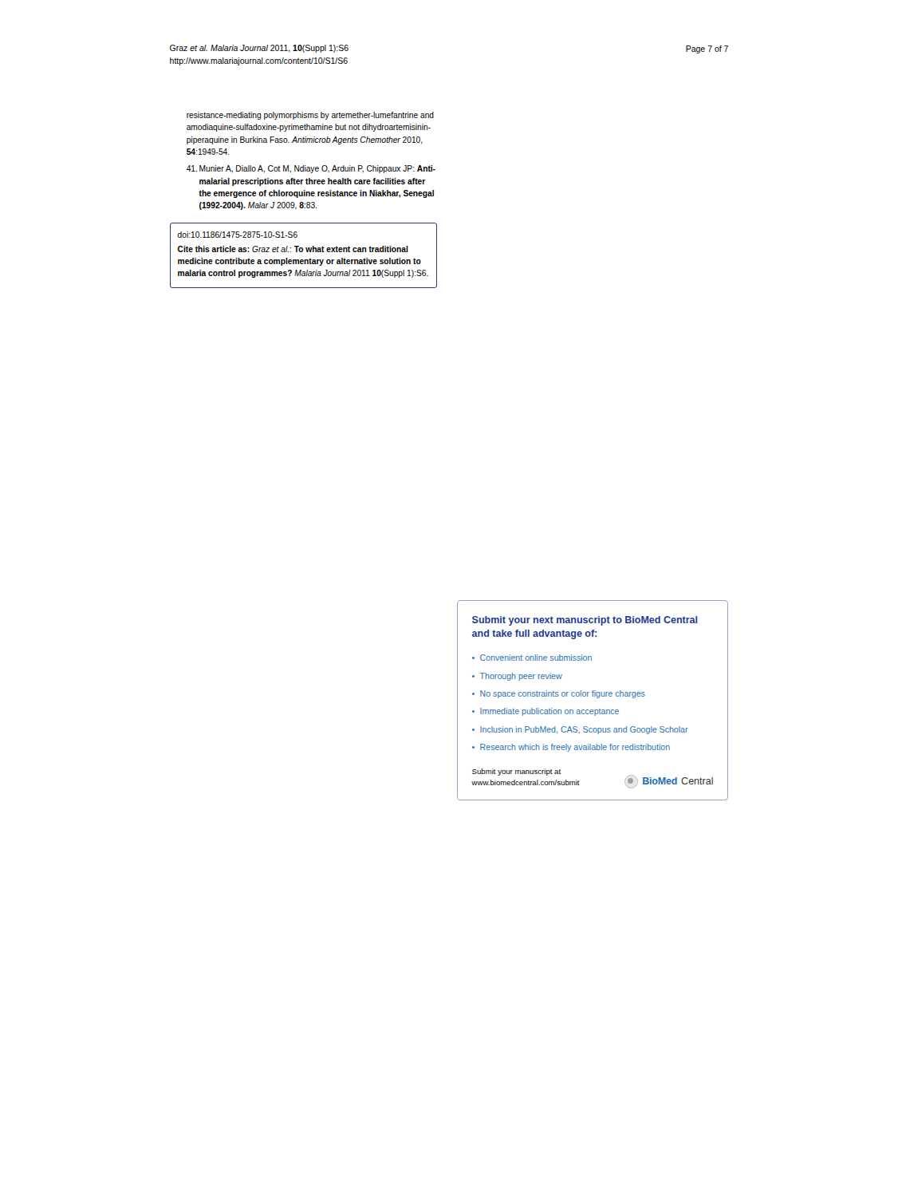Graz et al. Malaria Journal 2011, 10(Suppl 1):S6
http://www.malariajournal.com/content/10/S1/S6
Page 7 of 7
resistance-mediating polymorphisms by artemether-lumefantrine and amodiaquine-sulfadoxine-pyrimethamine but not dihydroartemisinin-piperaquine in Burkina Faso. Antimicrob Agents Chemother 2010, 54:1949-54.
41.
Munier A, Diallo A, Cot M, Ndiaye O, Arduin P, Chippaux JP: Anti-malarial prescriptions after three health care facilities after the emergence of chloroquine resistance in Niakhar, Senegal (1992-2004). Malar J 2009, 8:83.
doi:10.1186/1475-2875-10-S1-S6
Cite this article as: Graz et al.: To what extent can traditional medicine contribute a complementary or alternative solution to malaria control programmes? Malaria Journal 2011 10(Suppl 1):S6.
Submit your next manuscript to BioMed Central
and take full advantage of:
Convenient online submission
Thorough peer review
No space constraints or color figure charges
Immediate publication on acceptance
Inclusion in PubMed, CAS, Scopus and Google Scholar
Research which is freely available for redistribution
Submit your manuscript at
www.biomedcentral.com/submit
BioMed Central